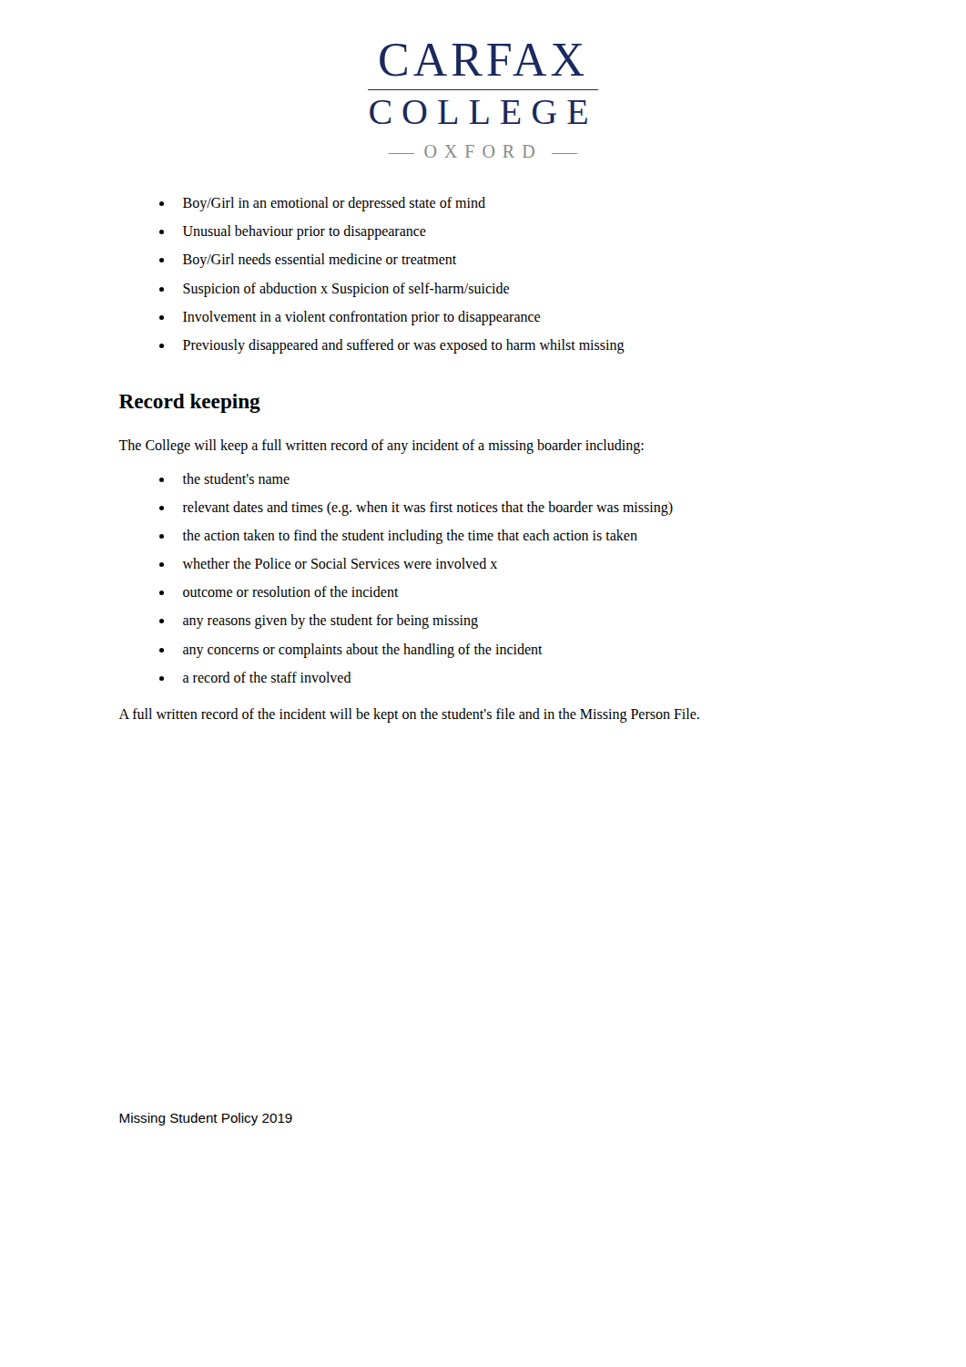CARFAX
COLLEGE
OXFORD
Boy/Girl in an emotional or depressed state of mind
Unusual behaviour prior to disappearance
Boy/Girl needs essential medicine or treatment
Suspicion of abduction x Suspicion of self-harm/suicide
Involvement in a violent confrontation prior to disappearance
Previously disappeared and suffered or was exposed to harm whilst missing
Record keeping
The College will keep a full written record of any incident of a missing boarder including:
the student's name
relevant dates and times (e.g. when it was first notices that the boarder was missing)
the action taken to find the student including the time that each action is taken
whether the Police or Social Services were involved x
outcome or resolution of the incident
any reasons given by the student for being missing
any concerns or complaints about the handling of the incident
a record of the staff involved
A full written record of the incident will be kept on the student's file and in the Missing Person File.
Missing Student Policy 2019